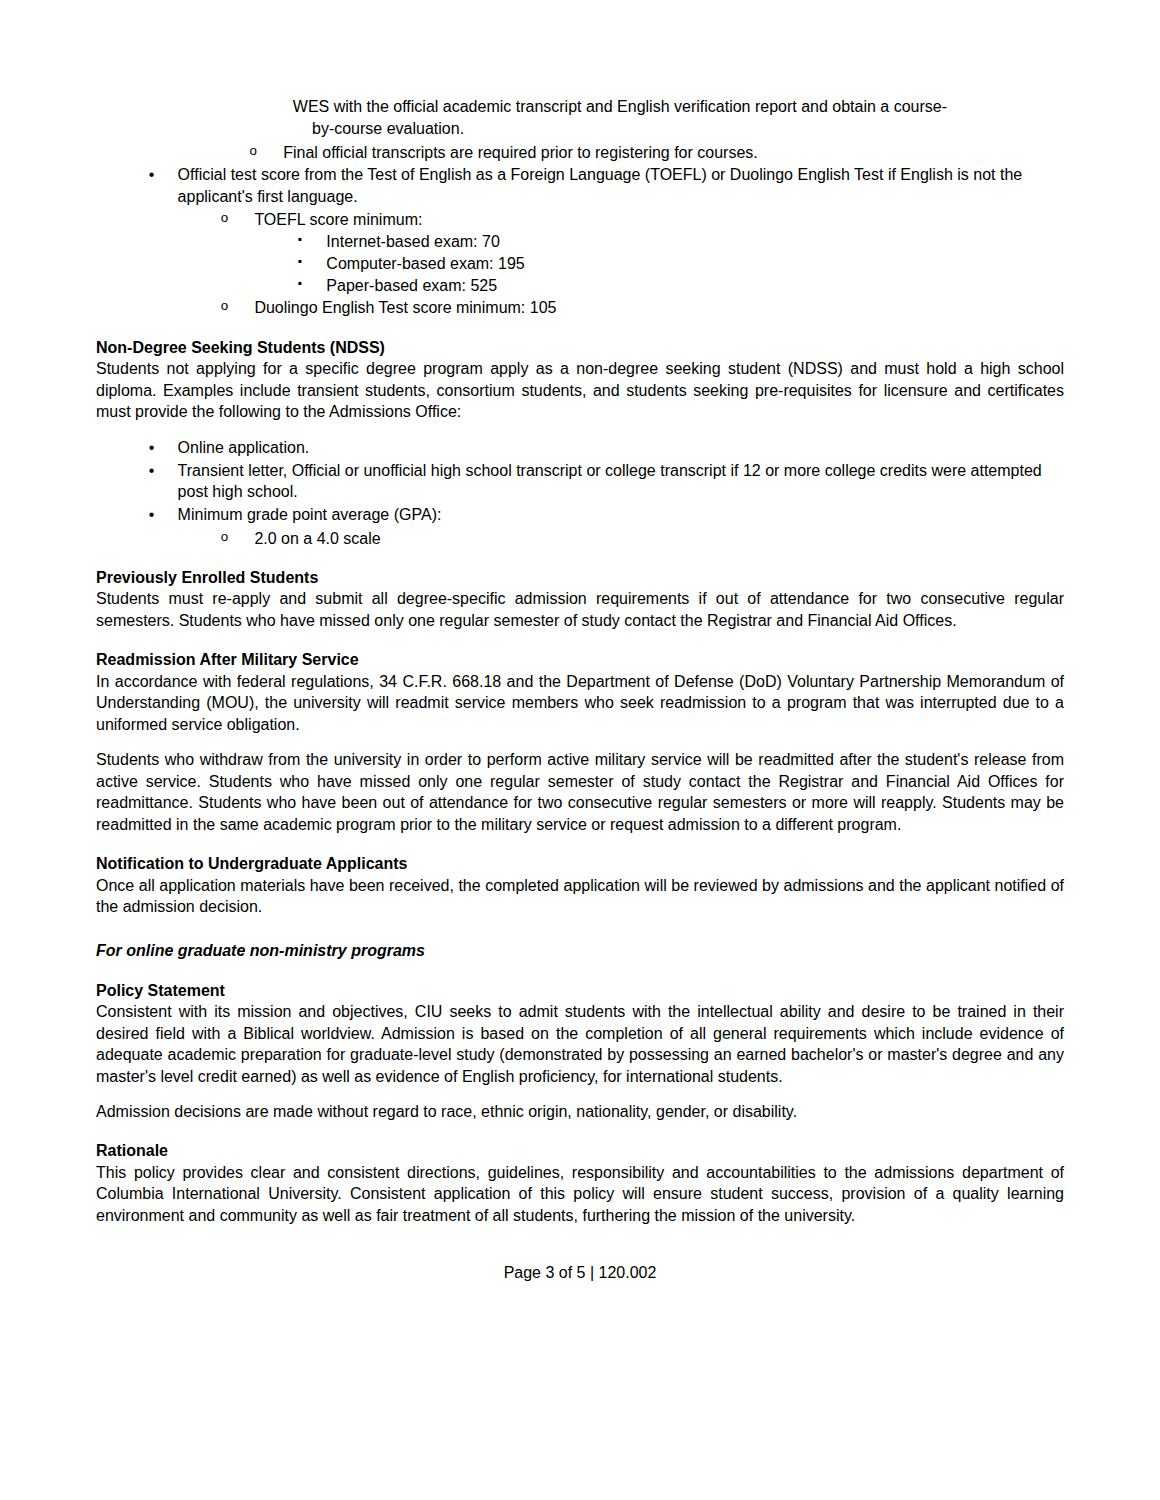WES with the official academic transcript and English verification report and obtain a course-by-course evaluation.
Final official transcripts are required prior to registering for courses.
Official test score from the Test of English as a Foreign Language (TOEFL) or Duolingo English Test if English is not the applicant's first language.
TOEFL score minimum:
Internet-based exam: 70
Computer-based exam: 195
Paper-based exam: 525
Duolingo English Test score minimum: 105
Non-Degree Seeking Students (NDSS)
Students not applying for a specific degree program apply as a non-degree seeking student (NDSS) and must hold a high school diploma. Examples include transient students, consortium students, and students seeking pre-requisites for licensure and certificates must provide the following to the Admissions Office:
Online application.
Transient letter, Official or unofficial high school transcript or college transcript if 12 or more college credits were attempted post high school.
Minimum grade point average (GPA):
2.0 on a 4.0 scale
Previously Enrolled Students
Students must re-apply and submit all degree-specific admission requirements if out of attendance for two consecutive regular semesters. Students who have missed only one regular semester of study contact the Registrar and Financial Aid Offices.
Readmission After Military Service
In accordance with federal regulations, 34 C.F.R. 668.18 and the Department of Defense (DoD) Voluntary Partnership Memorandum of Understanding (MOU), the university will readmit service members who seek readmission to a program that was interrupted due to a uniformed service obligation.
Students who withdraw from the university in order to perform active military service will be readmitted after the student's release from active service. Students who have missed only one regular semester of study contact the Registrar and Financial Aid Offices for readmittance. Students who have been out of attendance for two consecutive regular semesters or more will reapply. Students may be readmitted in the same academic program prior to the military service or request admission to a different program.
Notification to Undergraduate Applicants
Once all application materials have been received, the completed application will be reviewed by admissions and the applicant notified of the admission decision.
For online graduate non-ministry programs
Policy Statement
Consistent with its mission and objectives, CIU seeks to admit students with the intellectual ability and desire to be trained in their desired field with a Biblical worldview. Admission is based on the completion of all general requirements which include evidence of adequate academic preparation for graduate-level study (demonstrated by possessing an earned bachelor's or master's degree and any master's level credit earned) as well as evidence of English proficiency, for international students.
Admission decisions are made without regard to race, ethnic origin, nationality, gender, or disability.
Rationale
This policy provides clear and consistent directions, guidelines, responsibility and accountabilities to the admissions department of Columbia International University. Consistent application of this policy will ensure student success, provision of a quality learning environment and community as well as fair treatment of all students, furthering the mission of the university.
Page 3 of 5 | 120.002